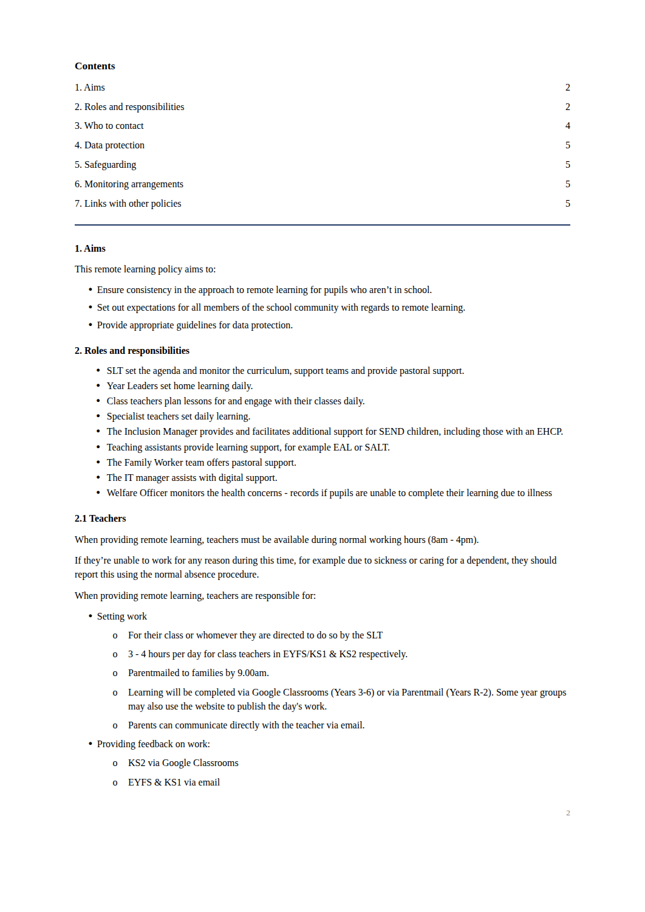Contents
1. Aims 2
2. Roles and responsibilities 2
3. Who to contact 4
4. Data protection 5
5. Safeguarding 5
6. Monitoring arrangements 5
7. Links with other policies 5
1. Aims
This remote learning policy aims to:
Ensure consistency in the approach to remote learning for pupils who aren’t in school.
Set out expectations for all members of the school community with regards to remote learning.
Provide appropriate guidelines for data protection.
2. Roles and responsibilities
SLT set the agenda and monitor the curriculum, support teams and provide pastoral support.
Year Leaders set home learning daily.
Class teachers plan lessons for and engage with their classes daily.
Specialist teachers set daily learning.
The Inclusion Manager provides and facilitates additional support for SEND children, including those with an EHCP.
Teaching assistants provide learning support, for example EAL or SALT.
The Family Worker team offers pastoral support.
The IT manager assists with digital support.
Welfare Officer monitors the health concerns - records if pupils are unable to complete their learning due to illness
2.1 Teachers
When providing remote learning, teachers must be available during normal working hours (8am - 4pm).
If they’re unable to work for any reason during this time, for example due to sickness or caring for a dependent, they should report this using the normal absence procedure.
When providing remote learning, teachers are responsible for:
Setting work
For their class or whomever they are directed to do so by the SLT
3 - 4 hours per day for class teachers in EYFS/KS1 & KS2 respectively.
Parentmailed to families by 9.00am.
Learning will be completed via Google Classrooms (Years 3-6) or via Parentmail (Years R-2). Some year groups may also use the website to publish the day's work.
Parents can communicate directly with the teacher via email.
Providing feedback on work:
KS2 via Google Classrooms
EYFS & KS1 via email
2